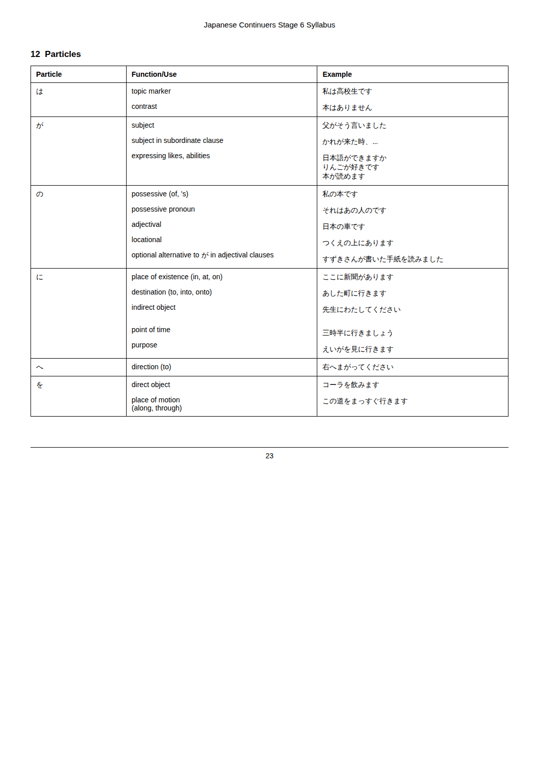Japanese Continuers Stage 6 Syllabus
12 Particles
| Particle | Function/Use | Example |
| --- | --- | --- |
| は | topic marker contrast | 私は高校生です 本はありません |
| が | subject subject in subordinate clause expressing likes, abilities | 父がそう言いました かれが来た時、... 日本語ができますか りんごが好きです 本が読めます |
| の | possessive (of, 's) possessive pronoun adjectival locational optional alternative to が in adjectival clauses | 私の本です それはあの人のです 日本の車です つくえの上にあります すずきさんが書いた手紙を読みました |
| に | place of existence (in, at, on) destination (to, into, onto) indirect object point of time purpose | ここに新聞があります あした町に行きます 先生にわたしてください 三時半に行きましょう えいがを見に行きます |
| へ | direction (to) | 右へまがってください |
| を | direct object place of motion (along, through) | コーラを飲みます この道をまっすぐ行きます |
23